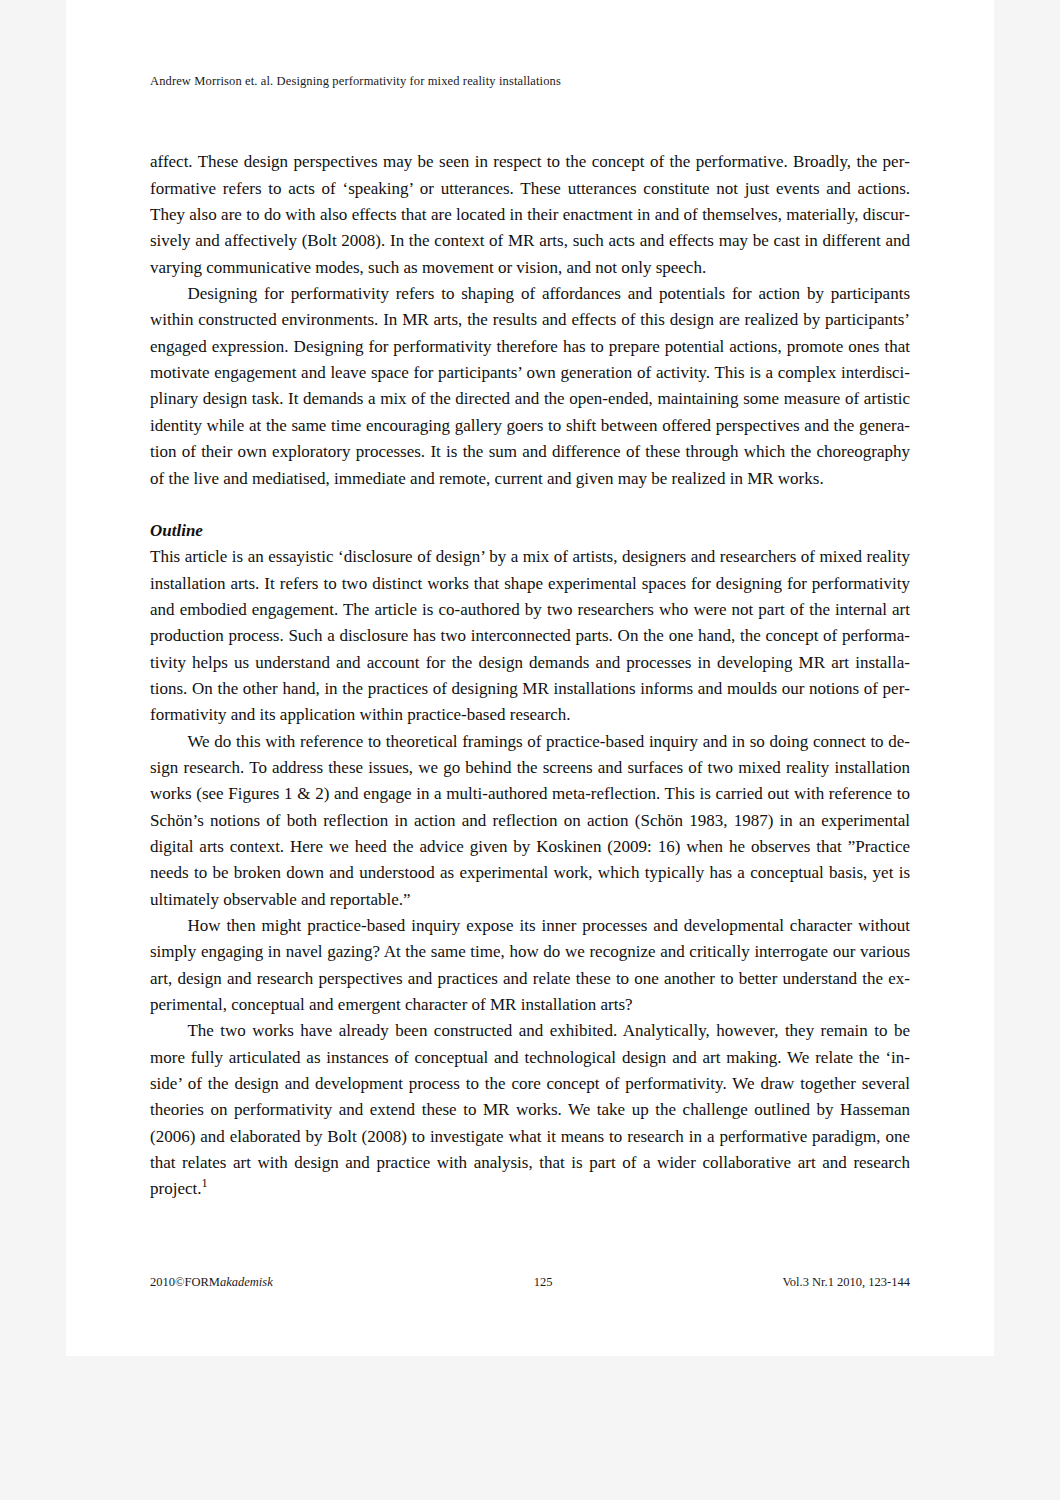Andrew Morrison et. al. Designing performativity for mixed reality installations
affect. These design perspectives may be seen in respect to the concept of the performative. Broadly, the performative refers to acts of ‘speaking’ or utterances. These utterances constitute not just events and actions. They also are to do with also effects that are located in their enactment in and of themselves, materially, discursively and affectively (Bolt 2008). In the context of MR arts, such acts and effects may be cast in different and varying communicative modes, such as movement or vision, and not only speech.
Designing for performativity refers to shaping of affordances and potentials for action by participants within constructed environments. In MR arts, the results and effects of this design are realized by participants’ engaged expression. Designing for performativity therefore has to prepare potential actions, promote ones that motivate engagement and leave space for participants’ own generation of activity. This is a complex interdisciplinary design task. It demands a mix of the directed and the open-ended, maintaining some measure of artistic identity while at the same time encouraging gallery goers to shift between offered perspectives and the generation of their own exploratory processes. It is the sum and difference of these through which the choreography of the live and mediatised, immediate and remote, current and given may be realized in MR works.
Outline
This article is an essayistic ‘disclosure of design’ by a mix of artists, designers and researchers of mixed reality installation arts. It refers to two distinct works that shape experimental spaces for designing for performativity and embodied engagement. The article is co-authored by two researchers who were not part of the internal art production process. Such a disclosure has two interconnected parts. On the one hand, the concept of performativity helps us understand and account for the design demands and processes in developing MR art installations. On the other hand, in the practices of designing MR installations informs and moulds our notions of performativity and its application within practice-based research.
We do this with reference to theoretical framings of practice-based inquiry and in so doing connect to design research. To address these issues, we go behind the screens and surfaces of two mixed reality installation works (see Figures 1 & 2) and engage in a multi-authored meta-reflection. This is carried out with reference to Schön’s notions of both reflection in action and reflection on action (Schön 1983, 1987) in an experimental digital arts context. Here we heed the advice given by Koskinen (2009: 16) when he observes that ”Practice needs to be broken down and understood as experimental work, which typically has a conceptual basis, yet is ultimately observable and reportable.”
How then might practice-based inquiry expose its inner processes and developmental character without simply engaging in navel gazing? At the same time, how do we recognize and critically interrogate our various art, design and research perspectives and practices and relate these to one another to better understand the experimental, conceptual and emergent character of MR installation arts?
The two works have already been constructed and exhibited. Analytically, however, they remain to be more fully articulated as instances of conceptual and technological design and art making. We relate the ‘inside’ of the design and development process to the core concept of performativity. We draw together several theories on performativity and extend these to MR works. We take up the challenge outlined by Hasseman (2006) and elaborated by Bolt (2008) to investigate what it means to research in a performative paradigm, one that relates art with design and practice with analysis, that is part of a wider collaborative art and research project.1
2010©FORMakademisk
125
Vol.3 Nr.1 2010, 123-144